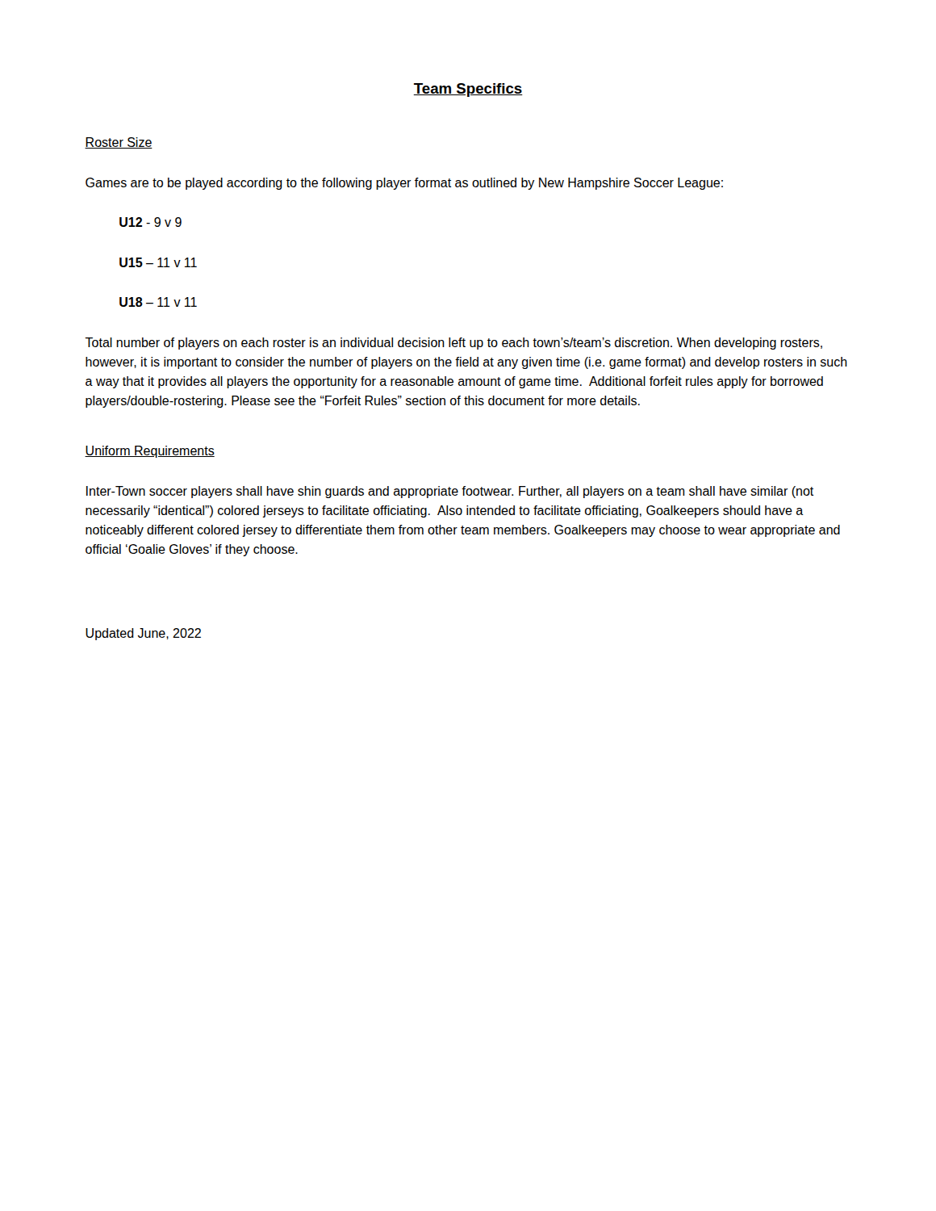Team Specifics
Roster Size
Games are to be played according to the following player format as outlined by New Hampshire Soccer League:
U12 - 9 v 9
U15 – 11 v 11
U18 – 11 v 11
Total number of players on each roster is an individual decision left up to each town’s/team’s discretion. When developing rosters, however, it is important to consider the number of players on the field at any given time (i.e. game format) and develop rosters in such a way that it provides all players the opportunity for a reasonable amount of game time. Additional forfeit rules apply for borrowed players/double-rostering. Please see the “Forfeit Rules” section of this document for more details.
Uniform Requirements
Inter-Town soccer players shall have shin guards and appropriate footwear. Further, all players on a team shall have similar (not necessarily “identical”) colored jerseys to facilitate officiating. Also intended to facilitate officiating, Goalkeepers should have a noticeably different colored jersey to differentiate them from other team members. Goalkeepers may choose to wear appropriate and official ‘Goalie Gloves’ if they choose.
Updated June, 2022